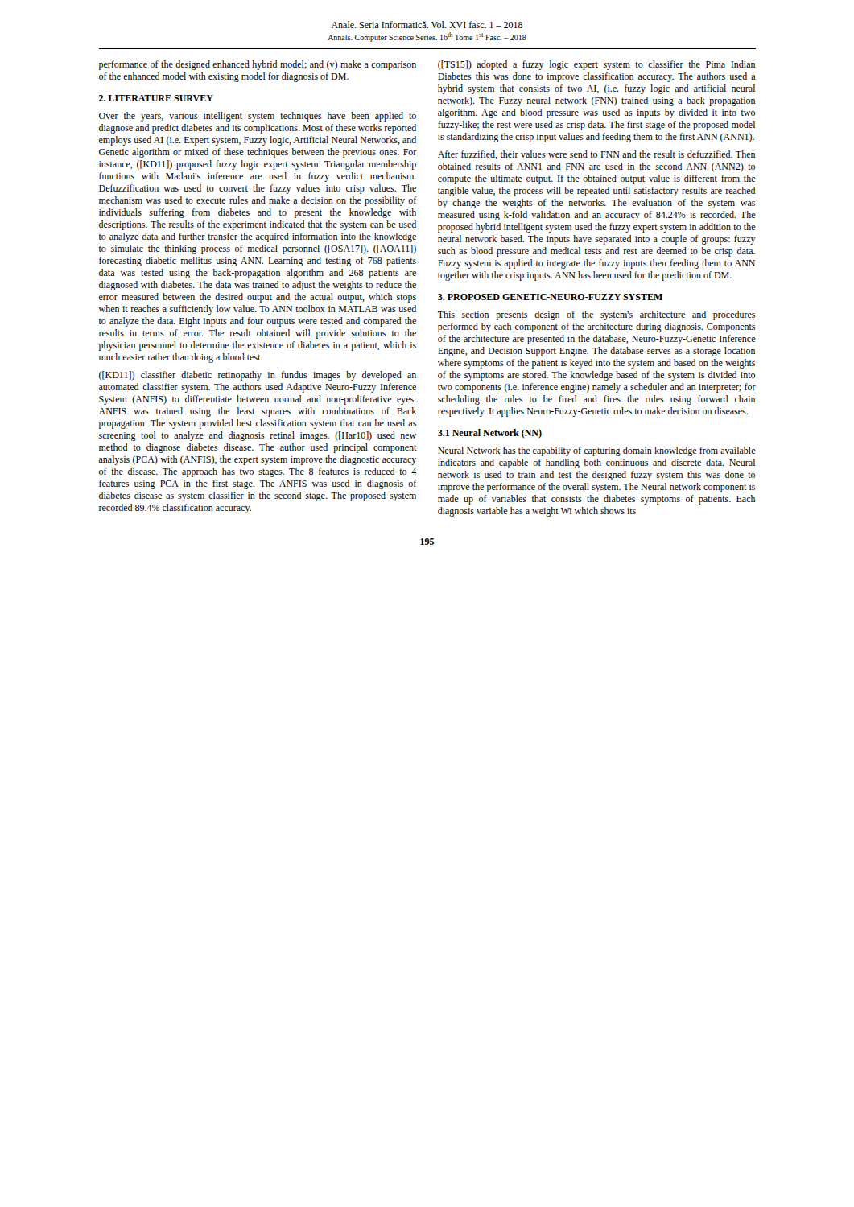Anale. Seria Informatică. Vol. XVI fasc. 1 – 2018
Annals. Computer Science Series. 16th Tome 1st Fasc. – 2018
performance of the designed enhanced hybrid model; and (v) make a comparison of the enhanced model with existing model for diagnosis of DM.
2. LITERATURE SURVEY
Over the years, various intelligent system techniques have been applied to diagnose and predict diabetes and its complications. Most of these works reported employs used AI (i.e. Expert system, Fuzzy logic, Artificial Neural Networks, and Genetic algorithm or mixed of these techniques between the previous ones. For instance, ([KD11]) proposed fuzzy logic expert system. Triangular membership functions with Madani's inference are used in fuzzy verdict mechanism. Defuzzification was used to convert the fuzzy values into crisp values. The mechanism was used to execute rules and make a decision on the possibility of individuals suffering from diabetes and to present the knowledge with descriptions. The results of the experiment indicated that the system can be used to analyze data and further transfer the acquired information into the knowledge to simulate the thinking process of medical personnel ([OSA17]). ([AOA11]) forecasting diabetic mellitus using ANN. Learning and testing of 768 patients data was tested using the back-propagation algorithm and 268 patients are diagnosed with diabetes. The data was trained to adjust the weights to reduce the error measured between the desired output and the actual output, which stops when it reaches a sufficiently low value. To ANN toolbox in MATLAB was used to analyze the data. Eight inputs and four outputs were tested and compared the results in terms of error. The result obtained will provide solutions to the physician personnel to determine the existence of diabetes in a patient, which is much easier rather than doing a blood test.
([KD11]) classifier diabetic retinopathy in fundus images by developed an automated classifier system. The authors used Adaptive Neuro-Fuzzy Inference System (ANFIS) to differentiate between normal and non-proliferative eyes. ANFIS was trained using the least squares with combinations of Back propagation. The system provided best classification system that can be used as screening tool to analyze and diagnosis retinal images. ([Har10]) used new method to diagnose diabetes disease. The author used principal component analysis (PCA) with (ANFIS), the expert system improve the diagnostic accuracy of the disease. The approach has two stages. The 8 features is reduced to 4 features using PCA in the first stage. The ANFIS was used in diagnosis of diabetes disease as system classifier in the second stage. The proposed system recorded 89.4% classification accuracy.
([TS15]) adopted a fuzzy logic expert system to classifier the Pima Indian Diabetes this was done to improve classification accuracy. The authors used a hybrid system that consists of two AI, (i.e. fuzzy logic and artificial neural network). The Fuzzy neural network (FNN) trained using a back propagation algorithm. Age and blood pressure was used as inputs by divided it into two fuzzy-like; the rest were used as crisp data. The first stage of the proposed model is standardizing the crisp input values and feeding them to the first ANN (ANN1).
After fuzzified, their values were send to FNN and the result is defuzzified. Then obtained results of ANN1 and FNN are used in the second ANN (ANN2) to compute the ultimate output. If the obtained output value is different from the tangible value, the process will be repeated until satisfactory results are reached by change the weights of the networks. The evaluation of the system was measured using k-fold validation and an accuracy of 84.24% is recorded. The proposed hybrid intelligent system used the fuzzy expert system in addition to the neural network based. The inputs have separated into a couple of groups: fuzzy such as blood pressure and medical tests and rest are deemed to be crisp data. Fuzzy system is applied to integrate the fuzzy inputs then feeding them to ANN together with the crisp inputs. ANN has been used for the prediction of DM.
3. PROPOSED GENETIC-NEURO-FUZZY SYSTEM
This section presents design of the system's architecture and procedures performed by each component of the architecture during diagnosis. Components of the architecture are presented in the database, Neuro-Fuzzy-Genetic Inference Engine, and Decision Support Engine. The database serves as a storage location where symptoms of the patient is keyed into the system and based on the weights of the symptoms are stored. The knowledge based of the system is divided into two components (i.e. inference engine) namely a scheduler and an interpreter; for scheduling the rules to be fired and fires the rules using forward chain respectively. It applies Neuro-Fuzzy-Genetic rules to make decision on diseases.
3.1 Neural Network (NN)
Neural Network has the capability of capturing domain knowledge from available indicators and capable of handling both continuous and discrete data. Neural network is used to train and test the designed fuzzy system this was done to improve the performance of the overall system. The Neural network component is made up of variables that consists the diabetes symptoms of patients. Each diagnosis variable has a weight Wi which shows its
195